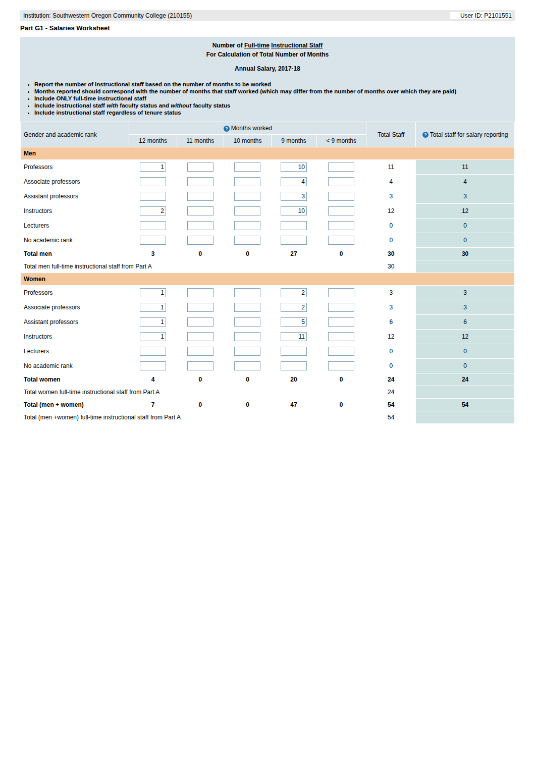Institution: Southwestern Oregon Community College (210155) User ID: P2101551
Part G1 - Salaries Worksheet
Number of Full-time Instructional Staff
For Calculation of Total Number of Months Annual Salary, 2017-18
Report the number of instructional staff based on the number of months to be worked
Months reported should correspond with the number of months that staff worked (which may differ from the number of months over which they are paid)
Include ONLY full-time instructional staff
Include instructional staff with faculty status and without faculty status
Include instructional staff regardless of tenure status
| Gender and academic rank | ? Months worked | Total Staff | ? Total staff for salary reporting |
| --- | --- | --- | --- |
| 12 months | 11 months | 10 months | 9 months | < 9 months |
| Men |
| Professors | | | | | | 11 | 11 |
| Associate professors | | | | | | 4 | 4 |
| Assistant professors | | | | | | 3 | 3 |
| Instructors | | | | | | 12 | 12 |
| Lecturers | | | | | | 0 | 0 |
| No academic rank | | | | | | 0 | 0 |
| Total men | 3 | 0 | 0 | 27 | 0 | 30 | 30 |
| Total men full-time instructional staff from Part A | 30 | |
| Women |
| Professors | | | | | | 3 | 3 |
| Associate professors | | | | | | 3 | 3 |
| Assistant professors | | | | | | 6 | 6 |
| Instructors | | | | | | 12 | 12 |
| Lecturers | | | | | | 0 | 0 |
| No academic rank | | | | | | 0 | 0 |
| Total women | 4 | 0 | 0 | 20 | 0 | 24 | 24 |
| Total women full-time instructional staff from Part A | 24 | |
| Total (men + women) | 7 | 0 | 0 | 47 | 0 | 54 | 54 |
| Total (men +women) full-time instructional staff from Part A | 54 | |